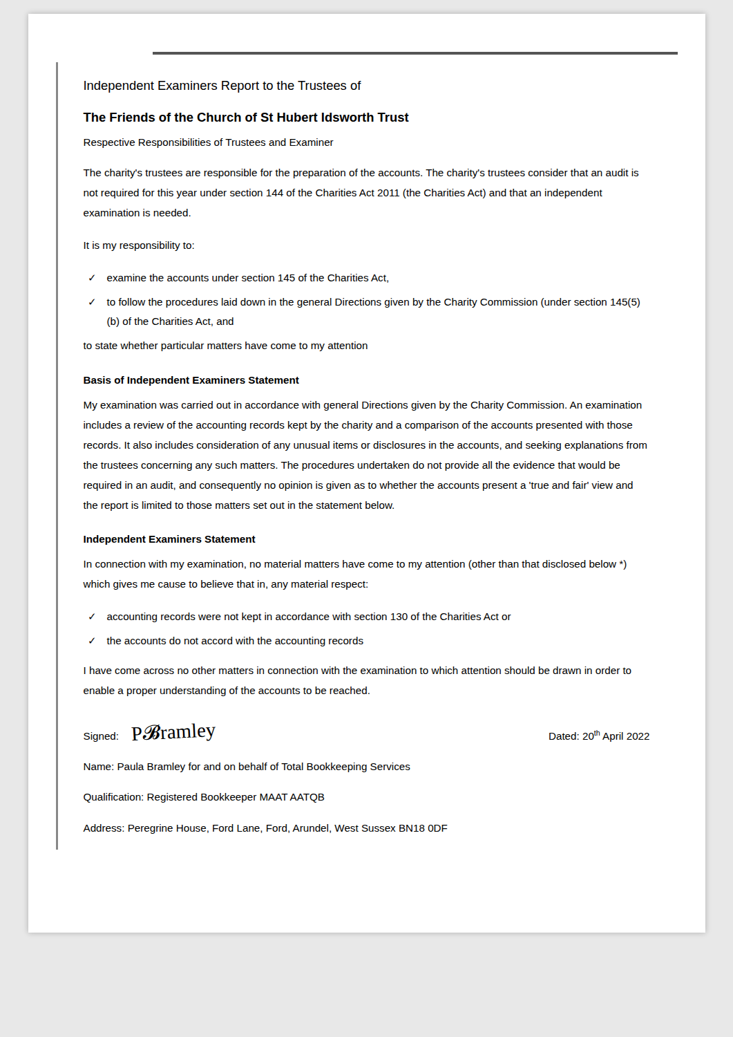Independent Examiners Report to the Trustees of
The Friends of the Church of St Hubert Idsworth Trust
Respective Responsibilities of Trustees and Examiner
The charity's trustees are responsible for the preparation of the accounts. The charity's trustees consider that an audit is not required for this year under section 144 of the Charities Act 2011 (the Charities Act) and that an independent examination is needed.
It is my responsibility to:
examine the accounts under section 145 of the Charities Act,
to follow the procedures laid down in the general Directions given by the Charity Commission (under section 145(5)(b) of the Charities Act, and
to state whether particular matters have come to my attention
Basis of Independent Examiners Statement
My examination was carried out in accordance with general Directions given by the Charity Commission. An examination includes a review of the accounting records kept by the charity and a comparison of the accounts presented with those records. It also includes consideration of any unusual items or disclosures in the accounts, and seeking explanations from the trustees concerning any such matters. The procedures undertaken do not provide all the evidence that would be required in an audit, and consequently no opinion is given as to whether the accounts present a 'true and fair' view and the report is limited to those matters set out in the statement below.
Independent Examiners Statement
In connection with my examination, no material matters have come to my attention (other than that disclosed below *) which gives me cause to believe that in, any material respect:
accounting records were not kept in accordance with section 130 of the Charities Act or
the accounts do not accord with the accounting records
I have come across no other matters in connection with the examination to which attention should be drawn in order to enable a proper understanding of the accounts to be reached.
Signed: P𝓑ramley
Dated: 20th April 2022
Name: Paula Bramley for and on behalf of Total Bookkeeping Services
Qualification: Registered Bookkeeper MAAT AATQB
Address: Peregrine House, Ford Lane, Ford, Arundel, West Sussex BN18 0DF